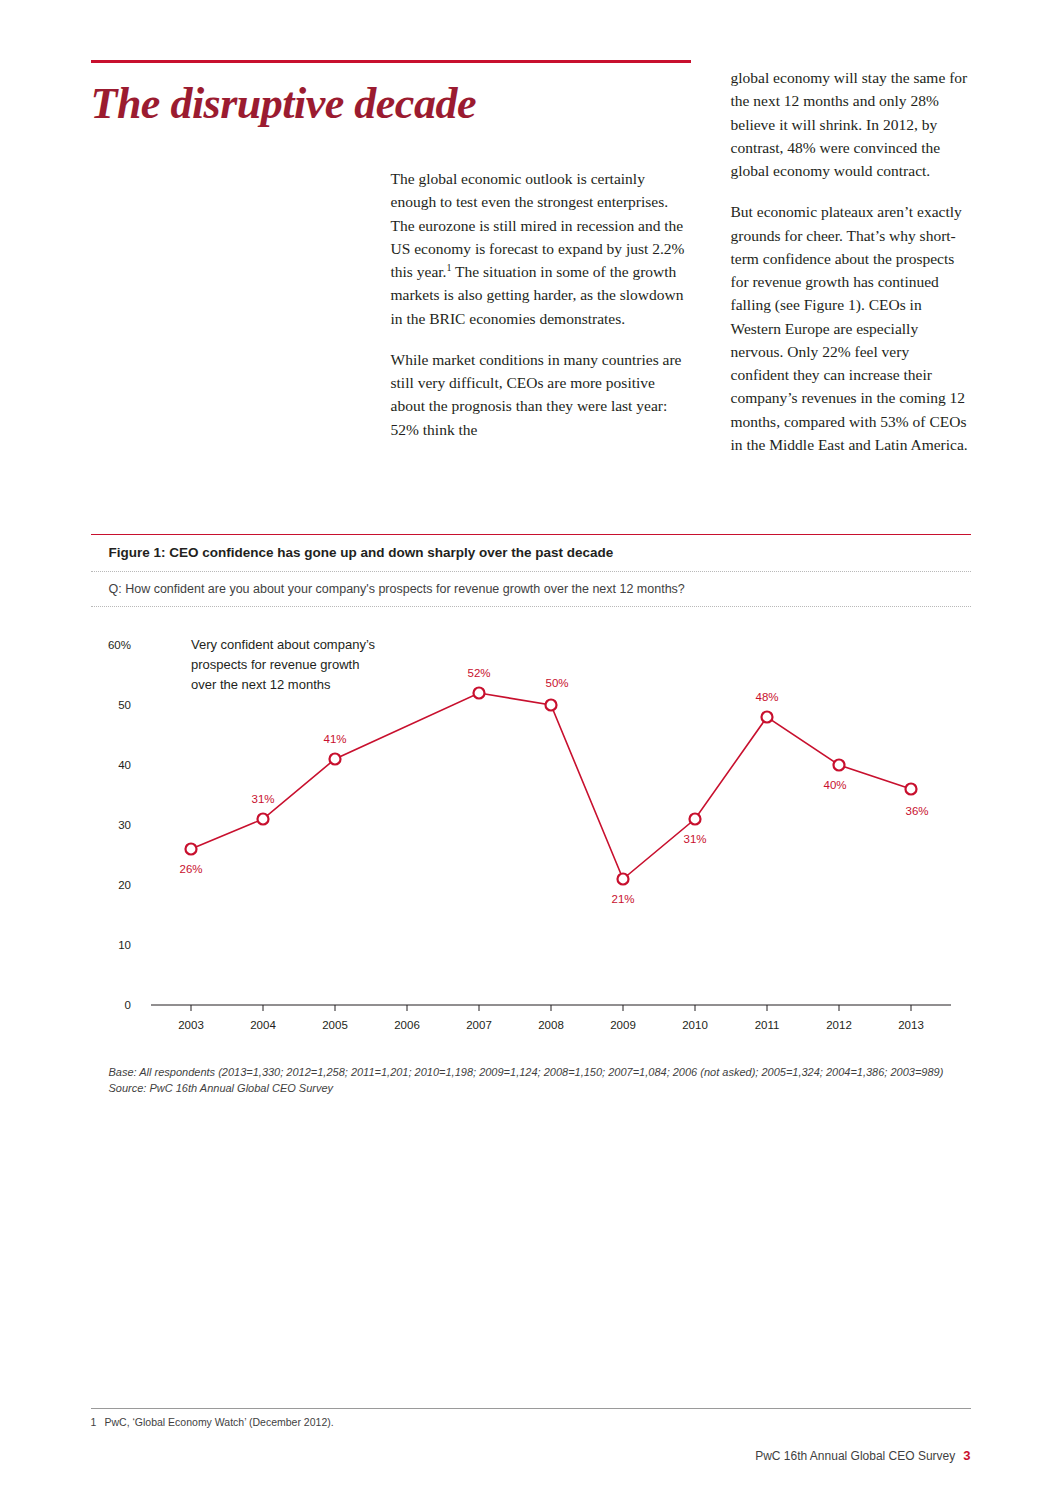The disruptive decade
The global economic outlook is certainly enough to test even the strongest enterprises. The eurozone is still mired in recession and the US economy is forecast to expand by just 2.2% this year.1 The situation in some of the growth markets is also getting harder, as the slowdown in the BRIC economies demonstrates.
While market conditions in many countries are still very difficult, CEOs are more positive about the prognosis than they were last year: 52% think the
global economy will stay the same for the next 12 months and only 28% believe it will shrink. In 2012, by contrast, 48% were convinced the global economy would contract.
But economic plateaux aren’t exactly grounds for cheer. That’s why short-term confidence about the prospects for revenue growth has continued falling (see Figure 1). CEOs in Western Europe are especially nervous. Only 22% feel very confident they can increase their company’s revenues in the coming 12 months, compared with 53% of CEOs in the Middle East and Latin America.
Figure 1: CEO confidence has gone up and down sharply over the past decade
Q: How confident are you about your company's prospects for revenue growth over the next 12 months?
60% 50 40 30 20 10 0 Very confident about company’s prospects for revenue growth over the next 12 months 2003 2004 2005 2006 2007 2008 2009 2010 2011 2012 2013 data line: y = 380 - value*6 (0% -> 380, 60% -> 20) 26% 31% 41% 52% 50% 21% 31% 48% 40% 36%
Base: All respondents (2013=1,330; 2012=1,258; 2011=1,201; 2010=1,198; 2009=1,124; 2008=1,150; 2007=1,084; 2006 (not asked); 2005=1,324; 2004=1,386; 2003=989)
Source: PwC 16th Annual Global CEO Survey
1 PwC, ‘Global Economy Watch’ (December 2012).
PwC 16th Annual Global CEO Survey3